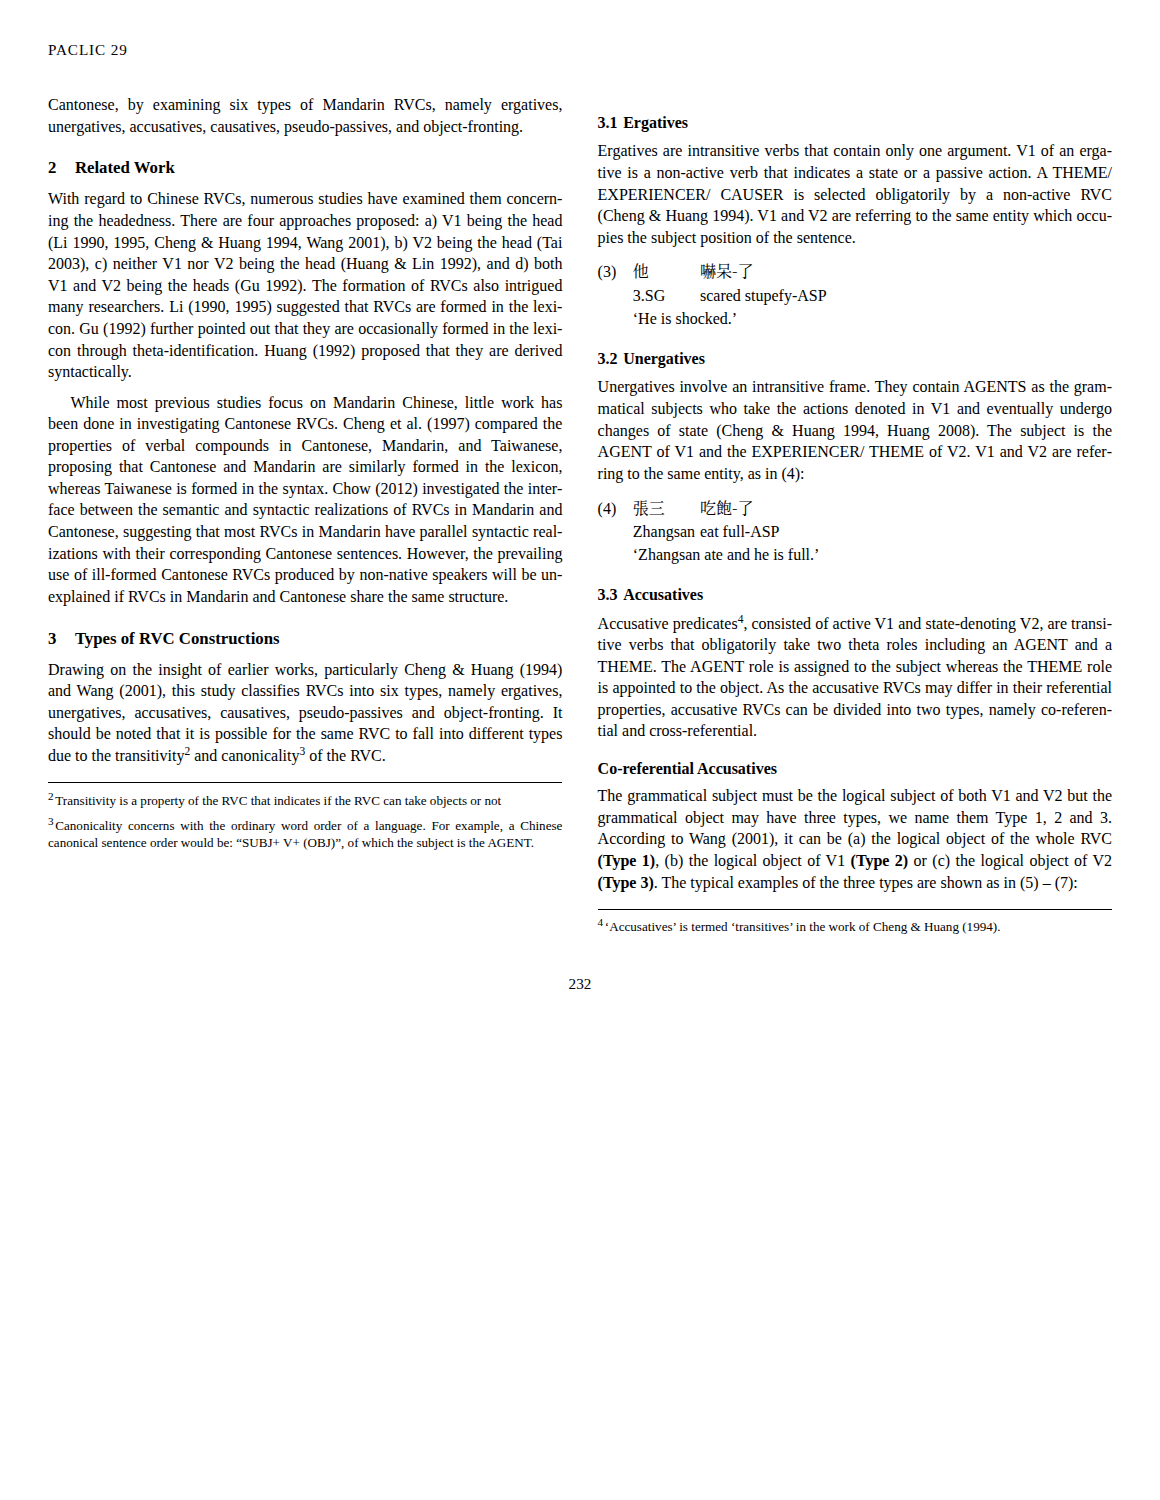PACLIC 29
Cantonese, by examining six types of Mandarin RVCs, namely ergatives, unergatives, accusatives, causatives, pseudo-passives, and object-fronting.
2 Related Work
With regard to Chinese RVCs, numerous studies have examined them concerning the headedness. There are four approaches proposed: a) V1 being the head (Li 1990, 1995, Cheng & Huang 1994, Wang 2001), b) V2 being the head (Tai 2003), c) neither V1 nor V2 being the head (Huang & Lin 1992), and d) both V1 and V2 being the heads (Gu 1992). The formation of RVCs also intrigued many researchers. Li (1990, 1995) suggested that RVCs are formed in the lexicon. Gu (1992) further pointed out that they are occasionally formed in the lexicon through theta-identification. Huang (1992) proposed that they are derived syntactically.
While most previous studies focus on Mandarin Chinese, little work has been done in investigating Cantonese RVCs. Cheng et al. (1997) compared the properties of verbal compounds in Cantonese, Mandarin, and Taiwanese, proposing that Cantonese and Mandarin are similarly formed in the lexicon, whereas Taiwanese is formed in the syntax. Chow (2012) investigated the interface between the semantic and syntactic realizations of RVCs in Mandarin and Cantonese, suggesting that most RVCs in Mandarin have parallel syntactic realizations with their corresponding Cantonese sentences. However, the prevailing use of ill-formed Cantonese RVCs produced by non-native speakers will be unexplained if RVCs in Mandarin and Cantonese share the same structure.
3 Types of RVC Constructions
Drawing on the insight of earlier works, particularly Cheng & Huang (1994) and Wang (2001), this study classifies RVCs into six types, namely ergatives, unergatives, accusatives, causatives, pseudo-passives and object-fronting. It should be noted that it is possible for the same RVC to fall into different types due to the transitivity2 and canonicality3 of the RVC.
2 Transitivity is a property of the RVC that indicates if the RVC can take objects or not
3 Canonicality concerns with the ordinary word order of a language. For example, a Chinese canonical sentence order would be: “SUBJ+ V+ (OBJ)”, of which the subject is the AGENT.
3.1 Ergatives
Ergatives are intransitive verbs that contain only one argument. V1 of an ergative is a non-active verb that indicates a state or a passive action. A THEME/ EXPERIENCER/ CAUSER is selected obligatorily by a non-active RVC (Cheng & Huang 1994). V1 and V2 are referring to the same entity which occupies the subject position of the sentence.
(3) 他嚇呆-了 3.SG scared stupefy-ASP ‘He is shocked.’
3.2 Unergatives
Unergatives involve an intransitive frame. They contain AGENTS as the grammatical subjects who take the actions denoted in V1 and eventually undergo changes of state (Cheng & Huang 1994, Huang 2008). The subject is the AGENT of V1 and the EXPERIENCER/ THEME of V2. V1 and V2 are referring to the same entity, as in (4):
(4) 張三 吃飽-了 Zhangsan eat full-ASP ‘Zhangsan ate and he is full.’
3.3 Accusatives
Accusative predicates4, consisted of active V1 and state-denoting V2, are transitive verbs that obligatorily take two theta roles including an AGENT and a THEME. The AGENT role is assigned to the subject whereas the THEME role is appointed to the object. As the accusative RVCs may differ in their referential properties, accusative RVCs can be divided into two types, namely co-referential and cross-referential.
Co-referential Accusatives
The grammatical subject must be the logical subject of both V1 and V2 but the grammatical object may have three types, we name them Type 1, 2 and 3. According to Wang (2001), it can be (a) the logical object of the whole RVC (Type 1), (b) the logical object of V1 (Type 2) or (c) the logical object of V2 (Type 3). The typical examples of the three types are shown as in (5) – (7):
4‘Accusatives’ is termed ‘transitives’ in the work of Cheng & Huang (1994).
232